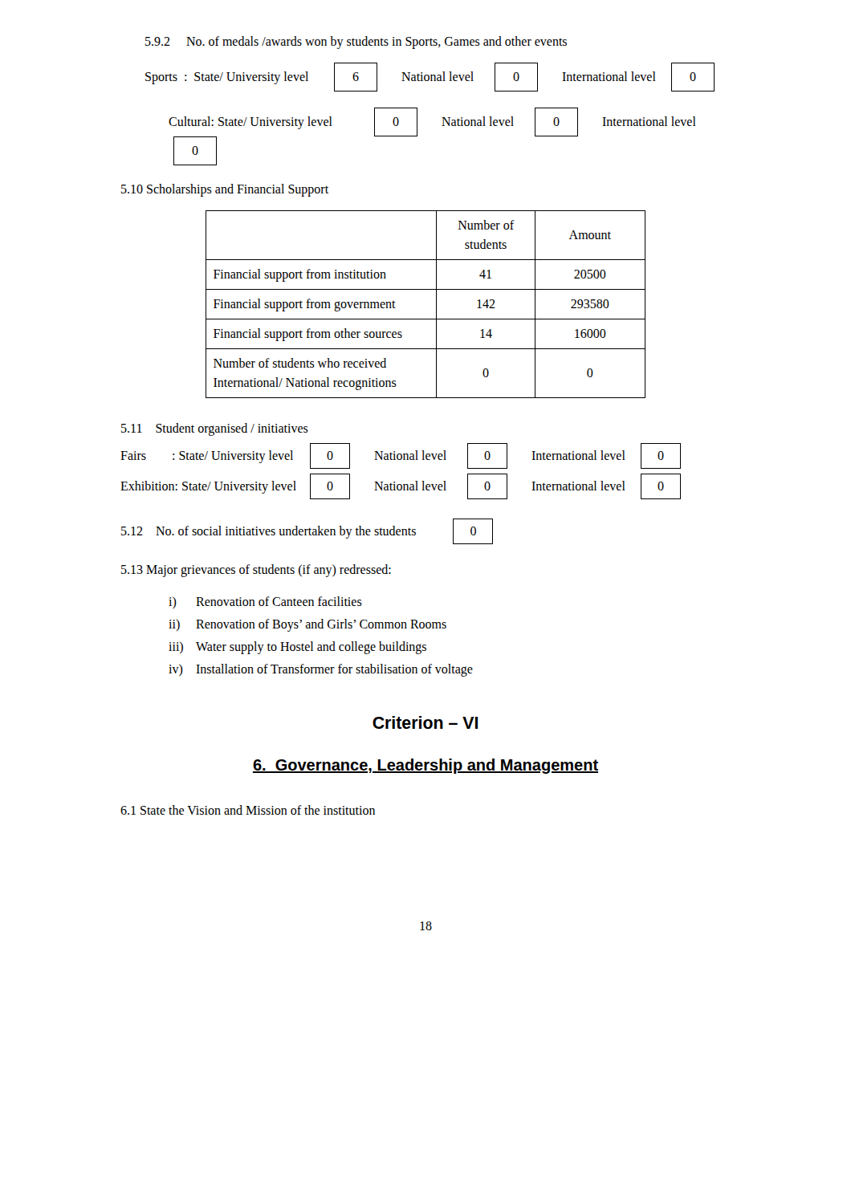5.9.2 No. of medals /awards won by students in Sports, Games and other events
Sports : State/ University level 6 National level 0 International level 0
Cultural: State/ University level 0 National level 0 International level 0
5.10 Scholarships and Financial Support
| | Number of students | Amount |
| --- | --- | --- |
| Financial support from institution | 41 | 20500 |
| Financial support from government | 142 | 293580 |
| Financial support from other sources | 14 | 16000 |
| Number of students who received International/ National recognitions | 0 | 0 |
5.11 Student organised / initiatives
Fairs : State/ University level 0 National level 0 International level 0
Exhibition: State/ University level 0 National level 0 International level 0
5.12 No. of social initiatives undertaken by the students 0
5.13 Major grievances of students (if any) redressed:
i) Renovation of Canteen facilities
ii) Renovation of Boys’ and Girls’ Common Rooms
iii) Water supply to Hostel and college buildings
iv) Installation of Transformer for stabilisation of voltage
Criterion – VI
6. Governance, Leadership and Management
6.1 State the Vision and Mission of the institution
18